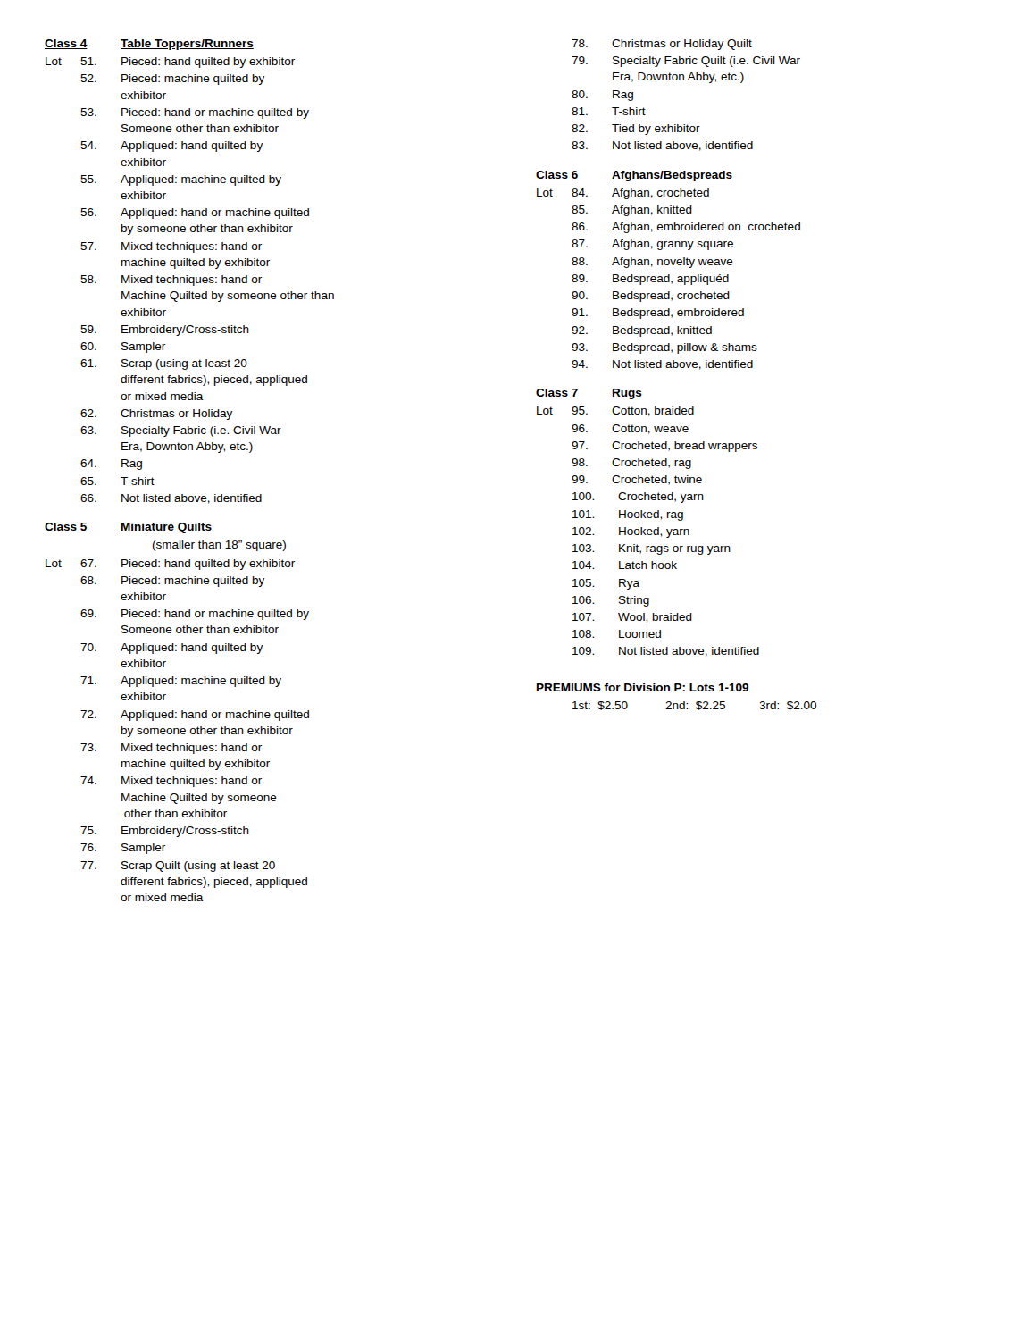Class 4 Table Toppers/Runners
Lot 51. Pieced: hand quilted by exhibitor
52. Pieced: machine quilted byexhibitor
53. Pieced: hand or machine quilted bySomeone other than exhibitor
54. Appliqued: hand quilted byexhibitor
55. Appliqued: machine quilted byexhibitor
56. Appliqued: hand or machine quiltedby someone other than exhibitor
57. Mixed techniques: hand ormachine quilted by exhibitor
58. Mixed techniques: hand orMachine Quilted by someone other than exhibitor
59. Embroidery/Cross-stitch
60. Sampler
61. Scrap (using at least 20different fabrics), pieced, appliqued or mixed media
62. Christmas or Holiday
63. Specialty Fabric (i.e. Civil WarEra, Downton Abby, etc.)
64. Rag
65. T-shirt
66. Not listed above, identified
Class 5 Miniature Quilts
(smaller than 18” square)
Lot 67. Pieced: hand quilted by exhibitor
68. Pieced: machine quilted byexhibitor
69. Pieced: hand or machine quilted bySomeone other than exhibitor
70. Appliqued: hand quilted byexhibitor
71. Appliqued: machine quilted byexhibitor
72. Appliqued: hand or machine quiltedby someone other than exhibitor
73. Mixed techniques: hand ormachine quilted by exhibitor
74. Mixed techniques: hand orMachine Quilted by someone other than exhibitor
75. Embroidery/Cross-stitch
76. Sampler
77. Scrap Quilt (using at least 20different fabrics), pieced, appliqued or mixed media
78. Christmas or Holiday Quilt
79. Specialty Fabric Quilt (i.e. Civil WarEra, Downton Abby, etc.)
80. Rag
81. T-shirt
82. Tied by exhibitor
83. Not listed above, identified
Class 6 Afghans/Bedspreads
Lot 84. Afghan, crocheted
85. Afghan, knitted
86. Afghan, embroidered on crocheted
87. Afghan, granny square
88. Afghan, novelty weave
89. Bedspread, appliquéd
90. Bedspread, crocheted
91. Bedspread, embroidered
92. Bedspread, knitted
93. Bedspread, pillow & shams
94. Not listed above, identified
Class 7 Rugs
Lot 95. Cotton, braided
96. Cotton, weave
97. Crocheted, bread wrappers
98. Crocheted, rag
99. Crocheted, twine
100. Crocheted, yarn
101. Hooked, rag
102. Hooked, yarn
103. Knit, rags or rug yarn
104. Latch hook
105. Rya
106. String
107. Wool, braided
108. Loomed
109. Not listed above, identified
PREMIUMS for Division P: Lots 1-109
1st: $2.502nd: $2.253rd: $2.00